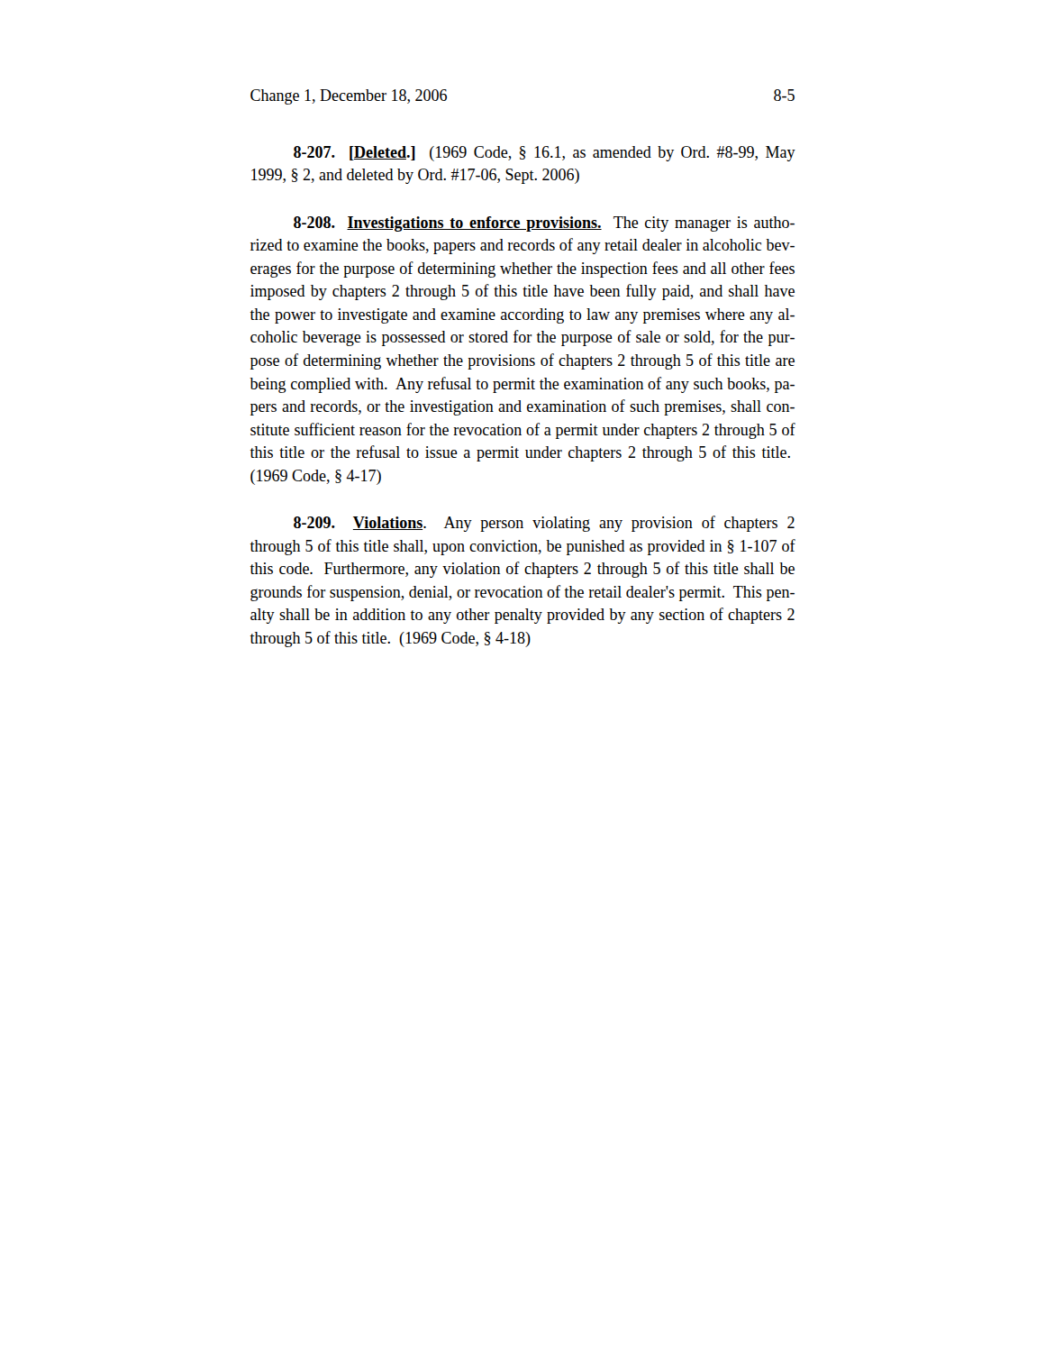Change 1, December 18, 2006 8-5
8-207. [Deleted.] (1969 Code, § 16.1, as amended by Ord. #8-99, May 1999, § 2, and deleted by Ord. #17-06, Sept. 2006)
8-208. Investigations to enforce provisions. The city manager is authorized to examine the books, papers and records of any retail dealer in alcoholic beverages for the purpose of determining whether the inspection fees and all other fees imposed by chapters 2 through 5 of this title have been fully paid, and shall have the power to investigate and examine according to law any premises where any alcoholic beverage is possessed or stored for the purpose of sale or sold, for the purpose of determining whether the provisions of chapters 2 through 5 of this title are being complied with. Any refusal to permit the examination of any such books, papers and records, or the investigation and examination of such premises, shall constitute sufficient reason for the revocation of a permit under chapters 2 through 5 of this title or the refusal to issue a permit under chapters 2 through 5 of this title. (1969 Code, § 4-17)
8-209. Violations. Any person violating any provision of chapters 2 through 5 of this title shall, upon conviction, be punished as provided in § 1-107 of this code. Furthermore, any violation of chapters 2 through 5 of this title shall be grounds for suspension, denial, or revocation of the retail dealer's permit. This penalty shall be in addition to any other penalty provided by any section of chapters 2 through 5 of this title. (1969 Code, § 4-18)